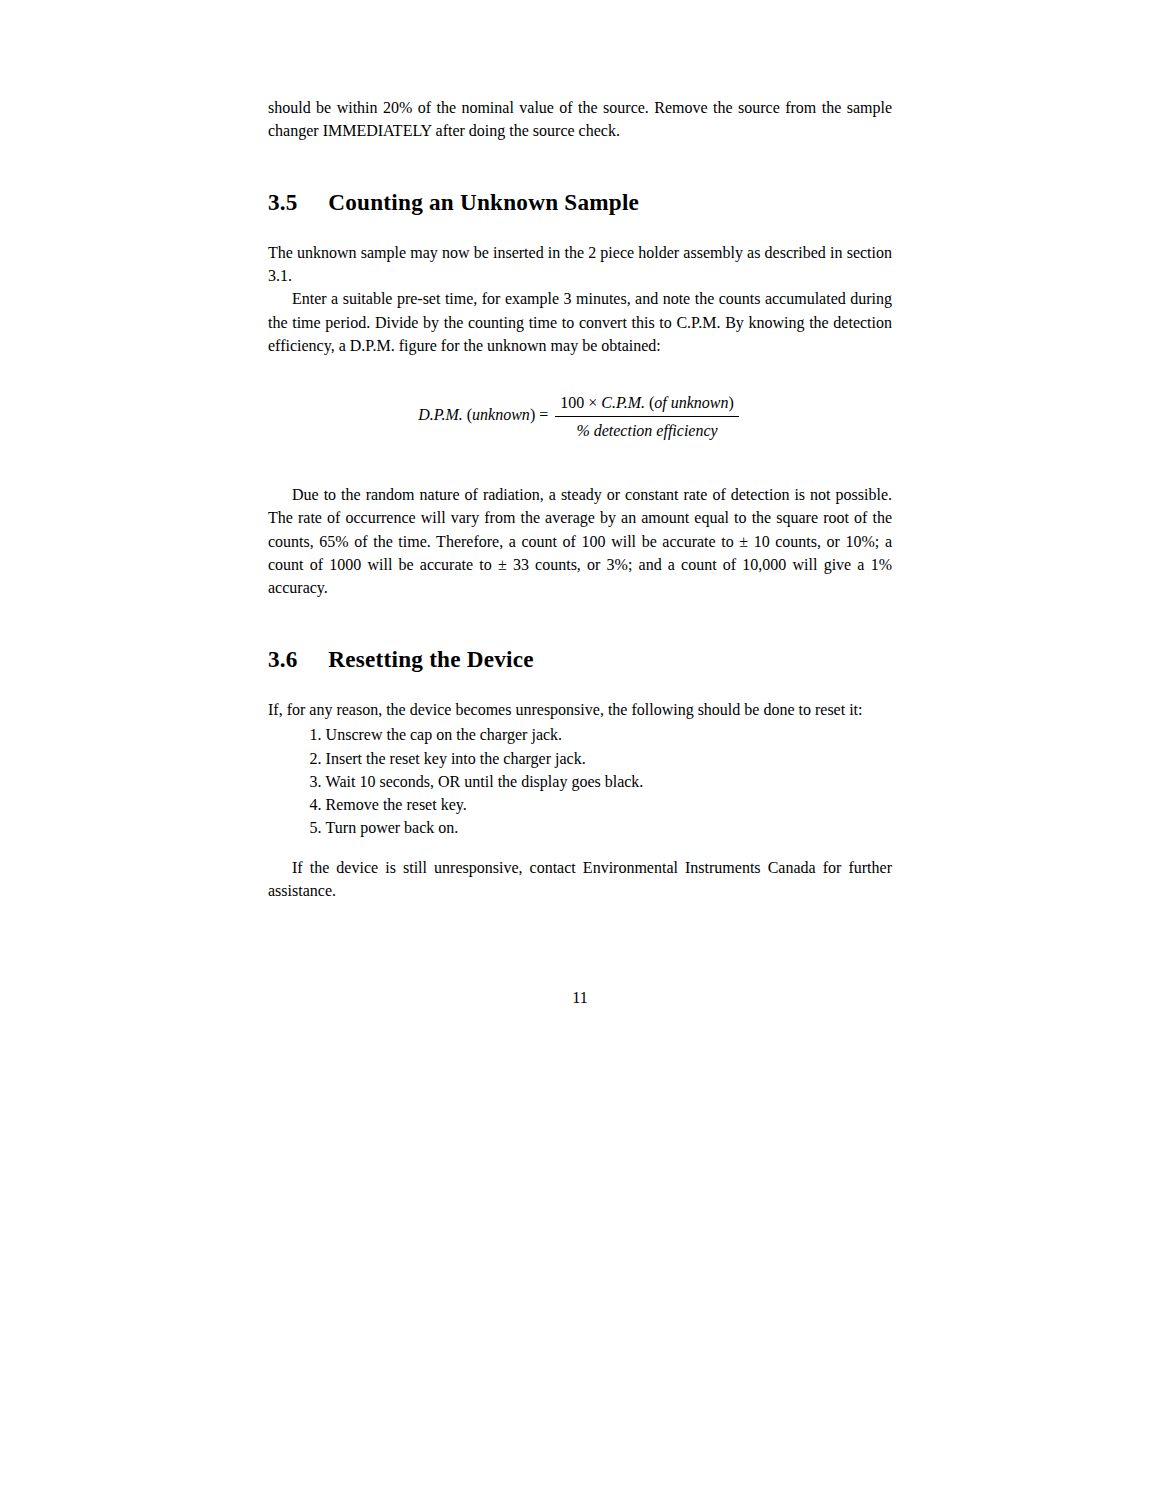should be within 20% of the nominal value of the source. Remove the source from the sample changer IMMEDIATELY after doing the source check.
3.5 Counting an Unknown Sample
The unknown sample may now be inserted in the 2 piece holder assembly as described in section 3.1.
Enter a suitable pre-set time, for example 3 minutes, and note the counts accumulated during the time period. Divide by the counting time to convert this to C.P.M. By knowing the detection efficiency, a D.P.M. figure for the unknown may be obtained:
D.P.M. (unknown) = 100 × C.P.M. (of unknown) % detection efficiency
Due to the random nature of radiation, a steady or constant rate of detection is not possible. The rate of occurrence will vary from the average by an amount equal to the square root of the counts, 65% of the time. Therefore, a count of 100 will be accurate to ± 10 counts, or 10%; a count of 1000 will be accurate to ± 33 counts, or 3%; and a count of 10,000 will give a 1% accuracy.
3.6 Resetting the Device
If, for any reason, the device becomes unresponsive, the following should be done to reset it:
Unscrew the cap on the charger jack.
Insert the reset key into the charger jack.
Wait 10 seconds, OR until the display goes black.
Remove the reset key.
Turn power back on.
If the device is still unresponsive, contact Environmental Instruments Canada for further assistance.
11